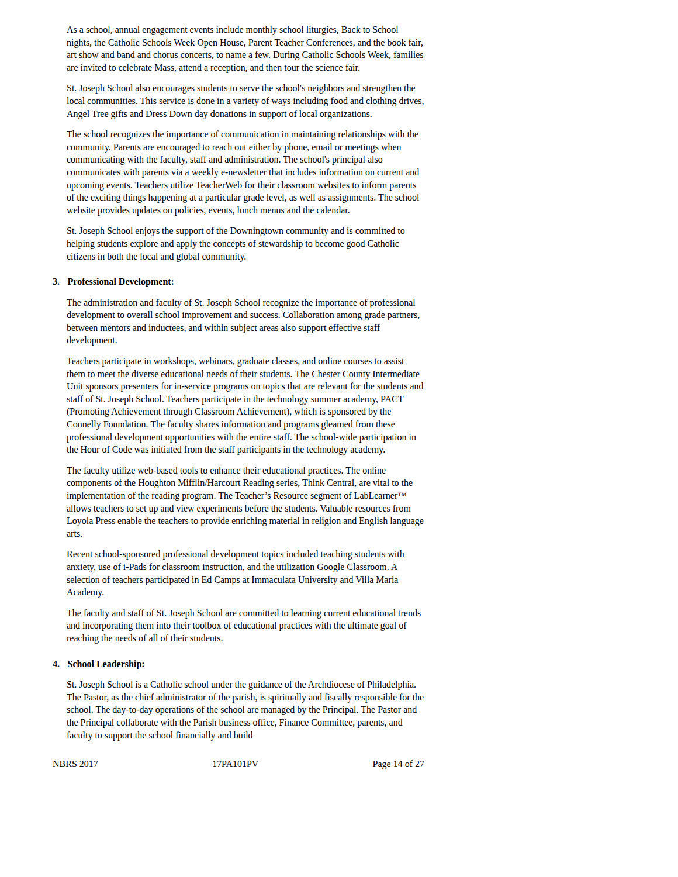As a school, annual engagement events include monthly school liturgies, Back to School nights, the Catholic Schools Week Open House, Parent Teacher Conferences, and the book fair, art show and band and chorus concerts, to name a few. During Catholic Schools Week, families are invited to celebrate Mass, attend a reception, and then tour the science fair.
St. Joseph School also encourages students to serve the school's neighbors and strengthen the local communities. This service is done in a variety of ways including food and clothing drives, Angel Tree gifts and Dress Down day donations in support of local organizations.
The school recognizes the importance of communication in maintaining relationships with the community. Parents are encouraged to reach out either by phone, email or meetings when communicating with the faculty, staff and administration. The school's principal also communicates with parents via a weekly e-newsletter that includes information on current and upcoming events. Teachers utilize TeacherWeb for their classroom websites to inform parents of the exciting things happening at a particular grade level, as well as assignments. The school website provides updates on policies, events, lunch menus and the calendar.
St. Joseph School enjoys the support of the Downingtown community and is committed to helping students explore and apply the concepts of stewardship to become good Catholic citizens in both the local and global community.
3. Professional Development:
The administration and faculty of St. Joseph School recognize the importance of professional development to overall school improvement and success. Collaboration among grade partners, between mentors and inductees, and within subject areas also support effective staff development.
Teachers participate in workshops, webinars, graduate classes, and online courses to assist them to meet the diverse educational needs of their students. The Chester County Intermediate Unit sponsors presenters for in-service programs on topics that are relevant for the students and staff of St. Joseph School. Teachers participate in the technology summer academy, PACT (Promoting Achievement through Classroom Achievement), which is sponsored by the Connelly Foundation. The faculty shares information and programs gleamed from these professional development opportunities with the entire staff. The school-wide participation in the Hour of Code was initiated from the staff participants in the technology academy.
The faculty utilize web-based tools to enhance their educational practices. The online components of the Houghton Mifflin/Harcourt Reading series, Think Central, are vital to the implementation of the reading program. The Teacher’s Resource segment of LabLearner™ allows teachers to set up and view experiments before the students. Valuable resources from Loyola Press enable the teachers to provide enriching material in religion and English language arts.
Recent school-sponsored professional development topics included teaching students with anxiety, use of i-Pads for classroom instruction, and the utilization Google Classroom. A selection of teachers participated in Ed Camps at Immaculata University and Villa Maria Academy.
The faculty and staff of St. Joseph School are committed to learning current educational trends and incorporating them into their toolbox of educational practices with the ultimate goal of reaching the needs of all of their students.
4. School Leadership:
St. Joseph School is a Catholic school under the guidance of the Archdiocese of Philadelphia. The Pastor, as the chief administrator of the parish, is spiritually and fiscally responsible for the school. The day-to-day operations of the school are managed by the Principal. The Pastor and the Principal collaborate with the Parish business office, Finance Committee, parents, and faculty to support the school financially and build
NBRS 2017
17PA101PV
Page 14 of 27